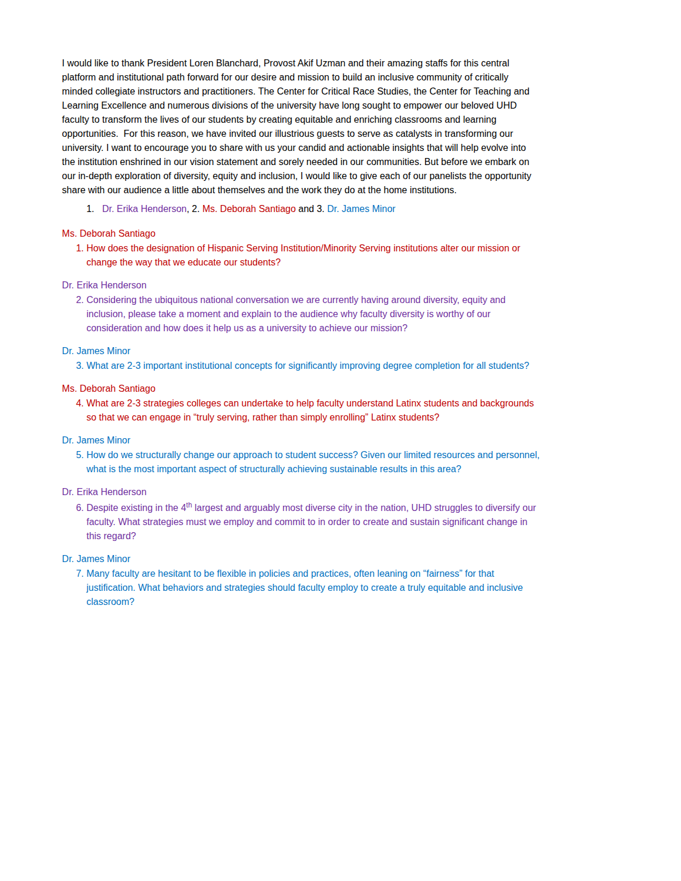I would like to thank President Loren Blanchard, Provost Akif Uzman and their amazing staffs for this central platform and institutional path forward for our desire and mission to build an inclusive community of critically minded collegiate instructors and practitioners. The Center for Critical Race Studies, the Center for Teaching and Learning Excellence and numerous divisions of the university have long sought to empower our beloved UHD faculty to transform the lives of our students by creating equitable and enriching classrooms and learning opportunities. For this reason, we have invited our illustrious guests to serve as catalysts in transforming our university. I want to encourage you to share with us your candid and actionable insights that will help evolve into the institution enshrined in our vision statement and sorely needed in our communities. But before we embark on our in-depth exploration of diversity, equity and inclusion, I would like to give each of our panelists the opportunity share with our audience a little about themselves and the work they do at the home institutions.
1. Dr. Erika Henderson, 2. Ms. Deborah Santiago and 3. Dr. James Minor
Ms. Deborah Santiago
How does the designation of Hispanic Serving Institution/Minority Serving institutions alter our mission or change the way that we educate our students?
Dr. Erika Henderson
Considering the ubiquitous national conversation we are currently having around diversity, equity and inclusion, please take a moment and explain to the audience why faculty diversity is worthy of our consideration and how does it help us as a university to achieve our mission?
Dr. James Minor
What are 2-3 important institutional concepts for significantly improving degree completion for all students?
Ms. Deborah Santiago
What are 2-3 strategies colleges can undertake to help faculty understand Latinx students and backgrounds so that we can engage in “truly serving, rather than simply enrolling” Latinx students?
Dr. James Minor
How do we structurally change our approach to student success? Given our limited resources and personnel, what is the most important aspect of structurally achieving sustainable results in this area?
Dr. Erika Henderson
Despite existing in the 4th largest and arguably most diverse city in the nation, UHD struggles to diversify our faculty. What strategies must we employ and commit to in order to create and sustain significant change in this regard?
Dr. James Minor
Many faculty are hesitant to be flexible in policies and practices, often leaning on “fairness” for that justification. What behaviors and strategies should faculty employ to create a truly equitable and inclusive classroom?